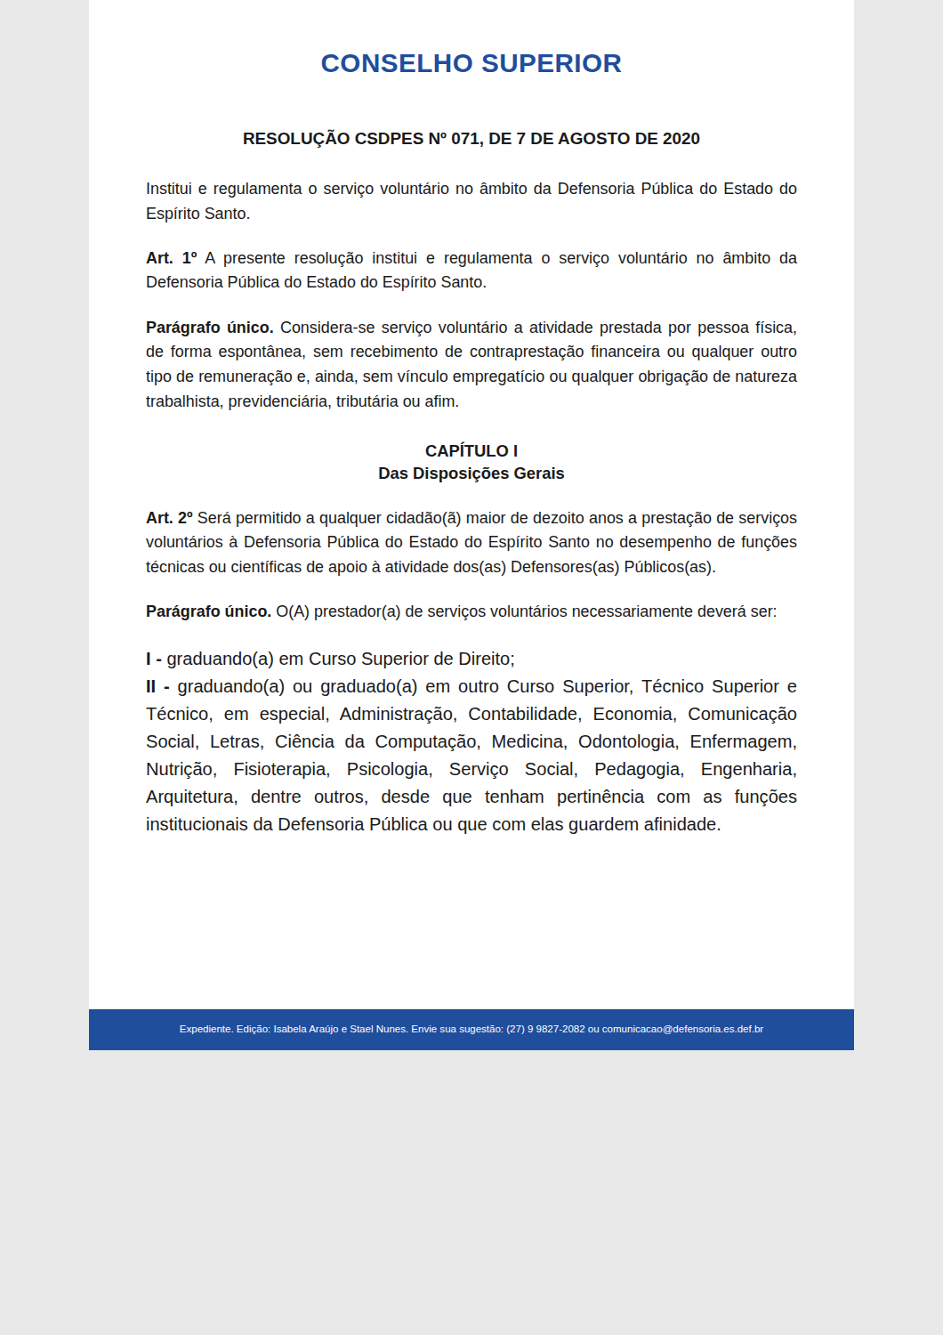CONSELHO SUPERIOR
RESOLUÇÃO CSDPES Nº 071, DE 7 DE AGOSTO DE 2020
Institui e regulamenta o serviço voluntário no âmbito da Defensoria Pública do Estado do Espírito Santo.
Art. 1º A presente resolução institui e regulamenta o serviço voluntário no âmbito da Defensoria Pública do Estado do Espírito Santo.
Parágrafo único. Considera-se serviço voluntário a atividade prestada por pessoa física, de forma espontânea, sem recebimento de contraprestação financeira ou qualquer outro tipo de remuneração e, ainda, sem vínculo empregatício ou qualquer obrigação de natureza trabalhista, previdenciária, tributária ou afim.
CAPÍTULO I Das Disposições Gerais
Art. 2º Será permitido a qualquer cidadão(ã) maior de dezoito anos a prestação de serviços voluntários à Defensoria Pública do Estado do Espírito Santo no desempenho de funções técnicas ou científicas de apoio à atividade dos(as) Defensores(as) Públicos(as).
Parágrafo único. O(A) prestador(a) de serviços voluntários necessariamente deverá ser:
I - graduando(a) em Curso Superior de Direito;
II - graduando(a) ou graduado(a) em outro Curso Superior, Técnico Superior e Técnico, em especial, Administração, Contabilidade, Economia, Comunicação Social, Letras, Ciência da Computação, Medicina, Odontologia, Enfermagem, Nutrição, Fisioterapia, Psicologia, Serviço Social, Pedagogia, Engenharia, Arquitetura, dentre outros, desde que tenham pertinência com as funções institucionais da Defensoria Pública ou que com elas guardem afinidade.
Expediente. Edição: Isabela Araújo e Stael Nunes. Envie sua sugestão: (27) 9 9827-2082 ou comunicacao@defensoria.es.def.br